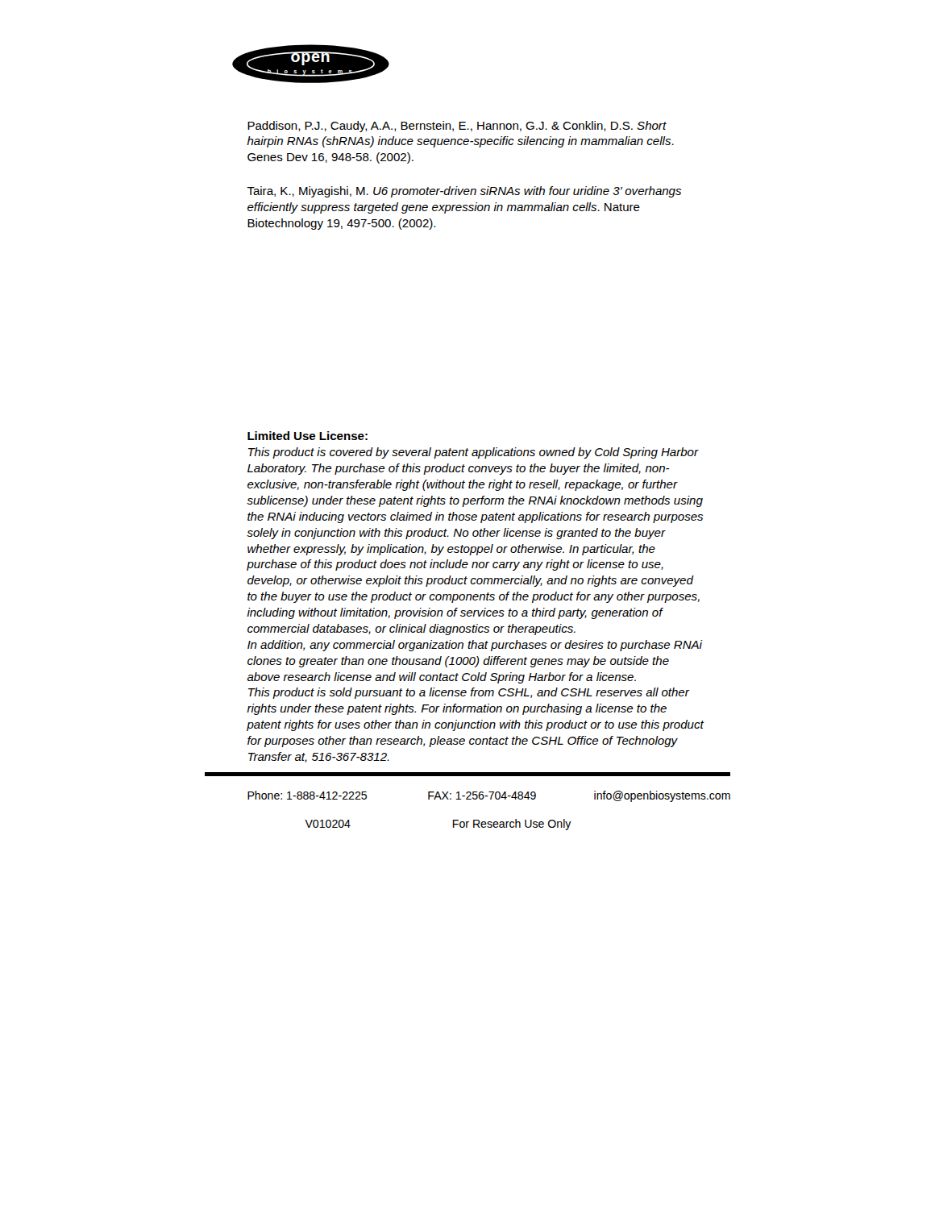open b i o s y s t e m s
Paddison, P.J., Caudy, A.A., Bernstein, E., Hannon, G.J. & Conklin, D.S. Short hairpin RNAs (shRNAs) induce sequence-specific silencing in mammalian cells. Genes Dev 16, 948-58. (2002).
Taira, K., Miyagishi, M. U6 promoter-driven siRNAs with four uridine 3’ overhangs efficiently suppress targeted gene expression in mammalian cells. Nature Biotechnology 19, 497-500. (2002).
Limited Use License:
This product is covered by several patent applications owned by Cold Spring Harbor Laboratory. The purchase of this product conveys to the buyer the limited, non-exclusive, non-transferable right (without the right to resell, repackage, or further sublicense) under these patent rights to perform the RNAi knockdown methods using the RNAi inducing vectors claimed in those patent applications for research purposes solely in conjunction with this product. No other license is granted to the buyer whether expressly, by implication, by estoppel or otherwise. In particular, the purchase of this product does not include nor carry any right or license to use, develop, or otherwise exploit this product commercially, and no rights are conveyed to the buyer to use the product or components of the product for any other purposes, including without limitation, provision of services to a third party, generation of commercial databases, or clinical diagnostics or therapeutics.
In addition, any commercial organization that purchases or desires to purchase RNAi clones to greater than one thousand (1000) different genes may be outside the above research license and will contact Cold Spring Harbor for a license.
This product is sold pursuant to a license from CSHL, and CSHL reserves all other rights under these patent rights. For information on purchasing a license to the patent rights for uses other than in conjunction with this product or to use this product for purposes other than research, please contact the CSHL Office of Technology Transfer at, 516-367-8312.
Phone: 1-888-412-2225
FAX: 1-256-704-4849
info@openbiosystems.com
V010204
For Research Use Only